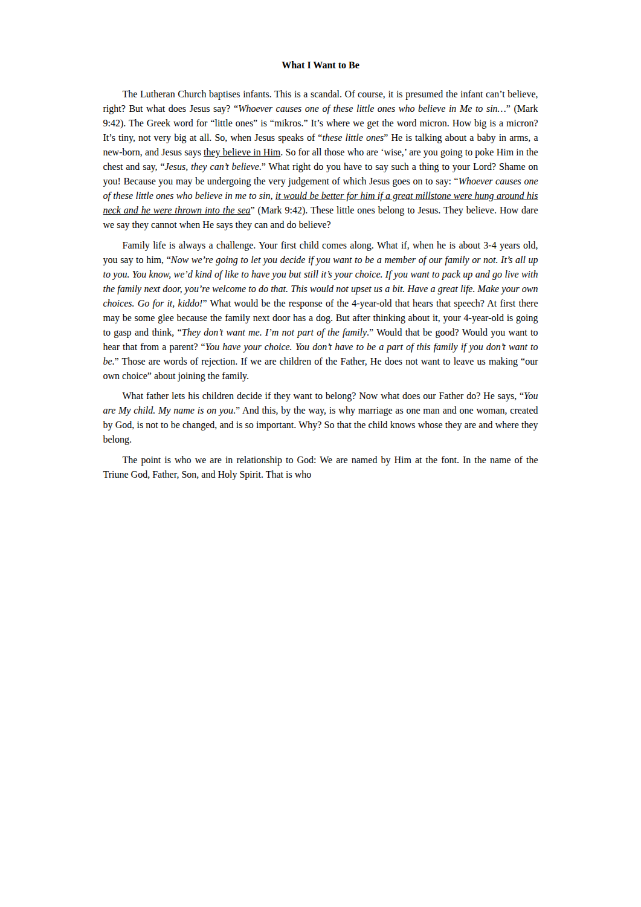What I Want to Be
The Lutheran Church baptises infants. This is a scandal. Of course, it is presumed the infant can’t believe, right? But what does Jesus say? “Whoever causes one of these little ones who believe in Me to sin…” (Mark 9:42). The Greek word for “little ones” is “mikros.” It’s where we get the word micron. How big is a micron? It’s tiny, not very big at all. So, when Jesus speaks of “these little ones” He is talking about a baby in arms, a new-born, and Jesus says they believe in Him. So for all those who are ‘wise,’ are you going to poke Him in the chest and say, “Jesus, they can’t believe.” What right do you have to say such a thing to your Lord? Shame on you! Because you may be undergoing the very judgement of which Jesus goes on to say: “Whoever causes one of these little ones who believe in me to sin, it would be better for him if a great millstone were hung around his neck and he were thrown into the sea” (Mark 9:42). These little ones belong to Jesus. They believe. How dare we say they cannot when He says they can and do believe?
Family life is always a challenge. Your first child comes along. What if, when he is about 3-4 years old, you say to him, “Now we’re going to let you decide if you want to be a member of our family or not. It’s all up to you. You know, we’d kind of like to have you but still it’s your choice. If you want to pack up and go live with the family next door, you’re welcome to do that. This would not upset us a bit. Have a great life. Make your own choices. Go for it, kiddo!” What would be the response of the 4-year-old that hears that speech? At first there may be some glee because the family next door has a dog. But after thinking about it, your 4-year-old is going to gasp and think, “They don’t want me. I’m not part of the family.” Would that be good? Would you want to hear that from a parent? “You have your choice. You don’t have to be a part of this family if you don’t want to be.” Those are words of rejection. If we are children of the Father, He does not want to leave us making “our own choice” about joining the family.
What father lets his children decide if they want to belong? Now what does our Father do? He says, “You are My child. My name is on you.” And this, by the way, is why marriage as one man and one woman, created by God, is not to be changed, and is so important. Why? So that the child knows whose they are and where they belong.
The point is who we are in relationship to God: We are named by Him at the font. In the name of the Triune God, Father, Son, and Holy Spirit. That is who